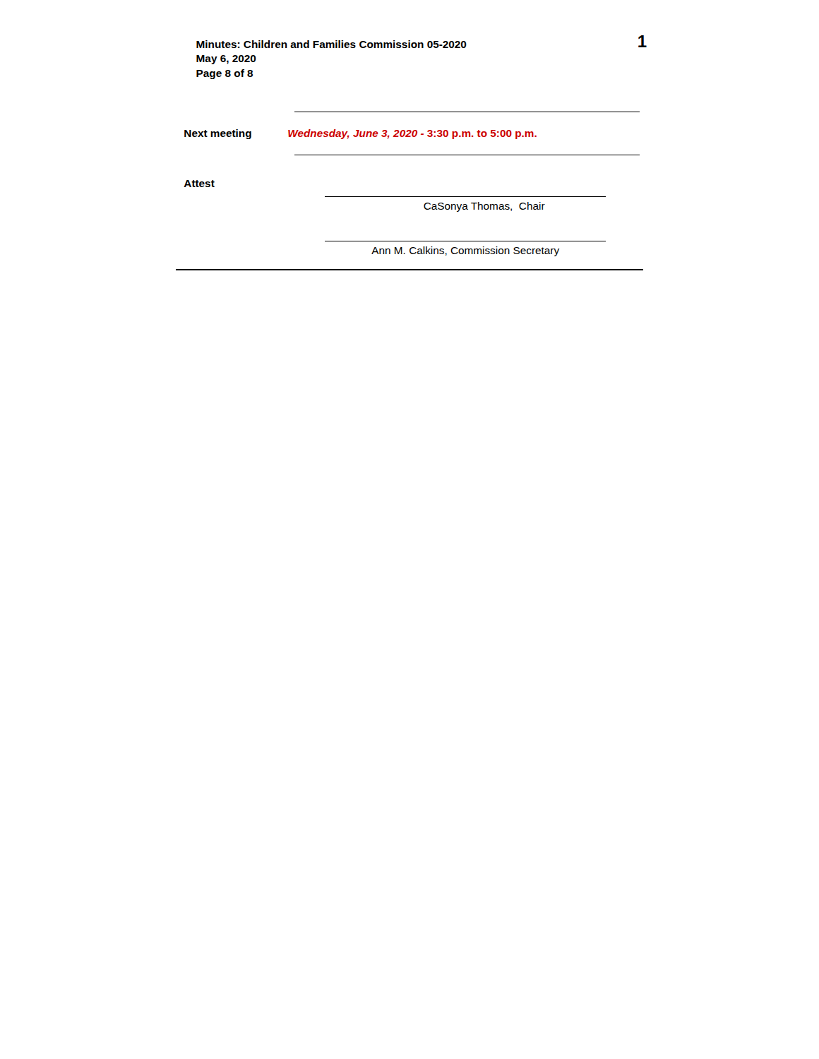1
Minutes: Children and Families Commission 05-2020
May 6, 2020
Page 8 of 8
Next meeting
Wednesday, June 3, 2020 - 3:30 p.m. to 5:00 p.m.
Attest
CaSonya Thomas, Chair
Ann M. Calkins, Commission Secretary